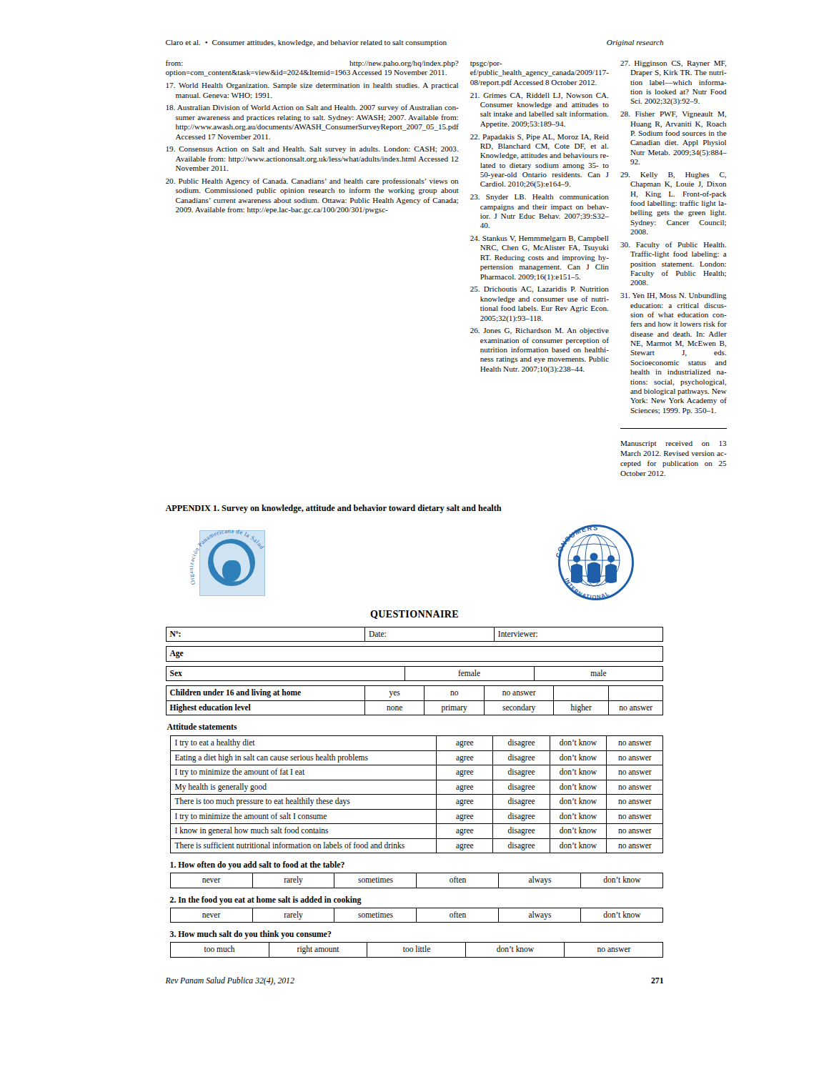Claro et al. • Consumer attitudes, knowledge, and behavior related to salt consumption
Original research
from: http://new.paho.org/hq/index.php?option=com_content&task=view&id=2024&Itemid=1963 Accessed 19 November 2011.
17. World Health Organization. Sample size determination in health studies. A practical manual. Geneva: WHO; 1991.
18. Australian Division of World Action on Salt and Health. 2007 survey of Australian consumer awareness and practices relating to salt. Sydney: AWASH; 2007. Available from: http://www.awash.org.au/documents/AWASH_ConsumerSurveyReport_2007_05_15.pdf Accessed 17 November 2011.
19. Consensus Action on Salt and Health. Salt survey in adults. London: CASH; 2003. Available from: http://www.actiononsalt.org.uk/less/what/adults/index.html Accessed 12 November 2011.
20. Public Health Agency of Canada. Canadians’ and health care professionals’ views on sodium. Commissioned public opinion research to inform the working group about Canadians’ current awareness about sodium. Ottawa: Public Health Agency of Canada; 2009. Available from: http://epe.lac-bac.gc.ca/100/200/301/pwgsc-
tpsgc/por-ef/public_health_agency_canada/2009/117-08/report.pdf Accessed 8 October 2012.
21. Grimes CA, Riddell LJ, Nowson CA. Consumer knowledge and attitudes to salt intake and labelled salt information. Appetite. 2009;53:189–94.
22. Papadakis S, Pipe AL, Moroz IA, Reid RD, Blanchard CM, Cote DF, et al. Knowledge, attitudes and behaviours related to dietary sodium among 35- to 50-year-old Ontario residents. Can J Cardiol. 2010;26(5):e164–9.
23. Snyder LB. Health communication campaigns and their impact on behavior. J Nutr Educ Behav. 2007;39:S32–40.
24. Stankus V, Hemmmelgarn B, Campbell NRC, Chen G, McAlister FA, Tsuyuki RT. Reducing costs and improving hypertension management. Can J Clin Pharmacol. 2009;16(1):e151–5.
25. Drichoutis AC, Lazaridis P. Nutrition knowledge and consumer use of nutritional food labels. Eur Rev Agric Econ. 2005;32(1):93–118.
26. Jones G, Richardson M. An objective examination of consumer perception of nutrition information based on healthiness ratings and eye movements. Public Health Nutr. 2007;10(3):238–44.
27. Higginson CS, Rayner MF, Draper S, Kirk TR. The nutrition label—which information is looked at? Nutr Food Sci. 2002;32(3):92–9.
28. Fisher PWF, Vigneault M, Huang R, Arvaniti K, Roach P. Sodium food sources in the Canadian diet. Appl Physiol Nutr Metab. 2009;34(5):884–92.
29. Kelly B, Hughes C, Chapman K, Louie J, Dixon H, King L. Front-of-pack food labelling: traffic light labelling gets the green light. Sydney: Cancer Council; 2008.
30. Faculty of Public Health. Traffic-light food labeling: a position statement. London: Faculty of Public Health; 2008.
31. Yen IH, Moss N. Unbundling education: a critical discussion of what education confers and how it lowers risk for disease and death. In: Adler NE, Marmot M, McEwen B, Stewart J, eds. Socioeconomic status and health in industrialized nations: social, psychological, and biological pathways. New York: New York Academy of Sciences; 1999. Pp. 350–1.
Manuscript received on 13 March 2012. Revised version accepted for publication on 25 October 2012.
APPENDIX 1. Survey on knowledge, attitude and behavior toward dietary salt and health
Organización Panamericana de la Salud
CONSUMERS INTERNATIONAL
QUESTIONNAIRE
| Nº: | Date: | Interviewer: |
| Age |
| Sex | female | male |
| Children under 16 and living at home | yes | no | no answer | | |
| Highest education level | none | primary | secondary | higher | no answer |
Attitude statements
| I try to eat a healthy diet | agree | disagree | don’t know | no answer |
| Eating a diet high in salt can cause serious health problems | agree | disagree | don’t know | no answer |
| I try to minimize the amount of fat I eat | agree | disagree | don’t know | no answer |
| My health is generally good | agree | disagree | don’t know | no answer |
| There is too much pressure to eat healthily these days | agree | disagree | don’t know | no answer |
| I try to minimize the amount of salt I consume | agree | disagree | don’t know | no answer |
| I know in general how much salt food contains | agree | disagree | don’t know | no answer |
| There is sufficient nutritional information on labels of food and drinks | agree | disagree | don’t know | no answer |
1. How often do you add salt to food at the table?
| never | rarely | sometimes | often | always | don’t know |
2. In the food you eat at home salt is added in cooking
| never | rarely | sometimes | often | always | don’t know |
3. How much salt do you think you consume?
| too much | right amount | too little | don’t know | no answer |
Rev Panam Salud Publica 32(4), 2012
271